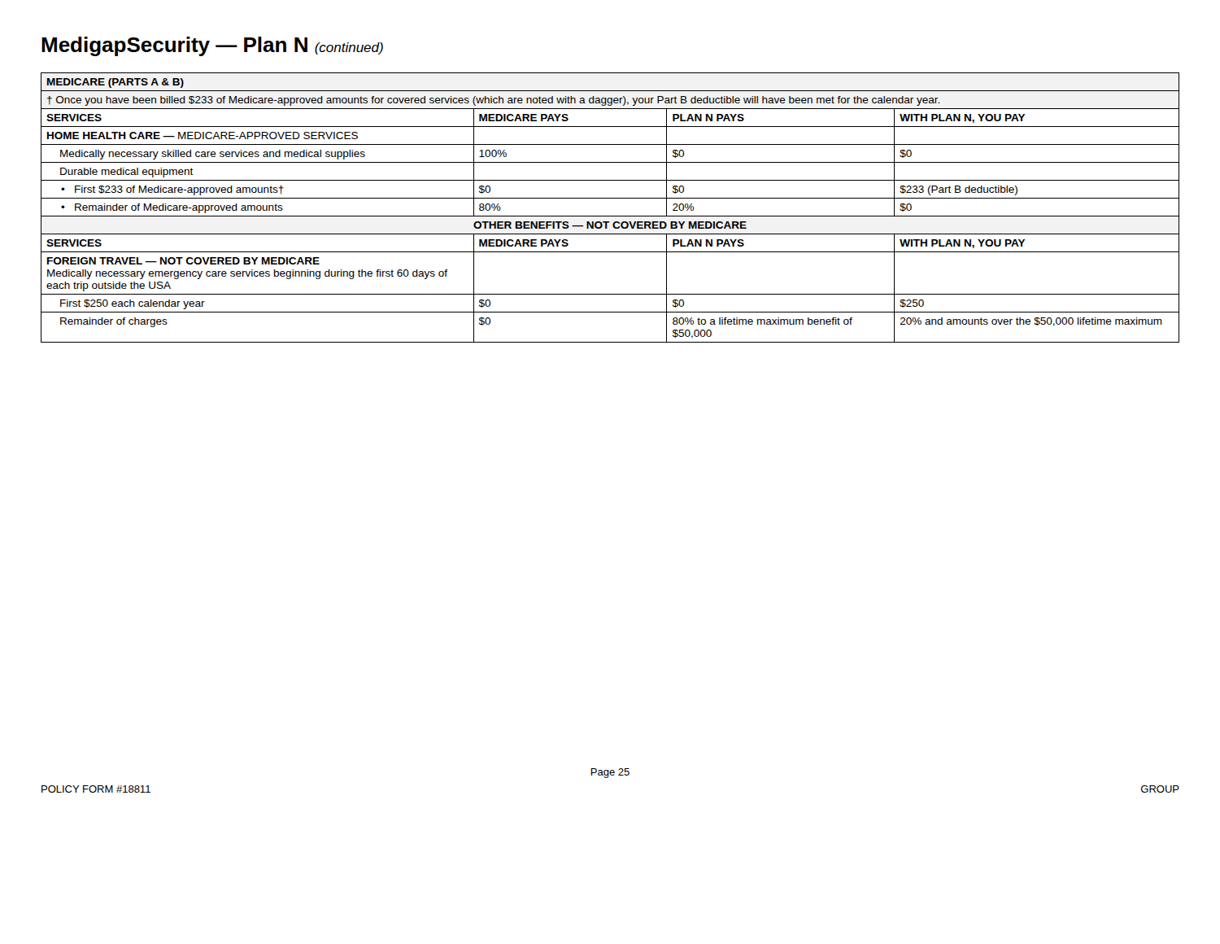MedigapSecurity — Plan N (continued)
| MEDICARE (PARTS A & B) |
| † Once you have been billed $233 of Medicare-approved amounts for covered services (which are noted with a dagger), your Part B deductible will have been met for the calendar year. |
| SERVICES | MEDICARE PAYS | PLAN N PAYS | WITH PLAN N, YOU PAY |
| HOME HEALTH CARE — MEDICARE-APPROVED SERVICES | | | |
| Medically necessary skilled care services and medical supplies | 100% | $0 | $0 |
| Durable medical equipment | | | |
| First $233 of Medicare-approved amounts† | $0 | $0 | $233 (Part B deductible) |
| Remainder of Medicare-approved amounts | 80% | 20% | $0 |
| OTHER BENEFITS — NOT COVERED BY MEDICARE |
| SERVICES | MEDICARE PAYS | PLAN N PAYS | WITH PLAN N, YOU PAY |
| FOREIGN TRAVEL — NOT COVERED BY MEDICARE Medically necessary emergency care services beginning during the first 60 days of each trip outside the USA | | | |
| First $250 each calendar year | $0 | $0 | $250 |
| Remainder of charges | $0 | 80% to a lifetime maximum benefit of $50,000 | 20% and amounts over the $50,000 lifetime maximum |
Page 25
POLICY FORM #18811 GROUP